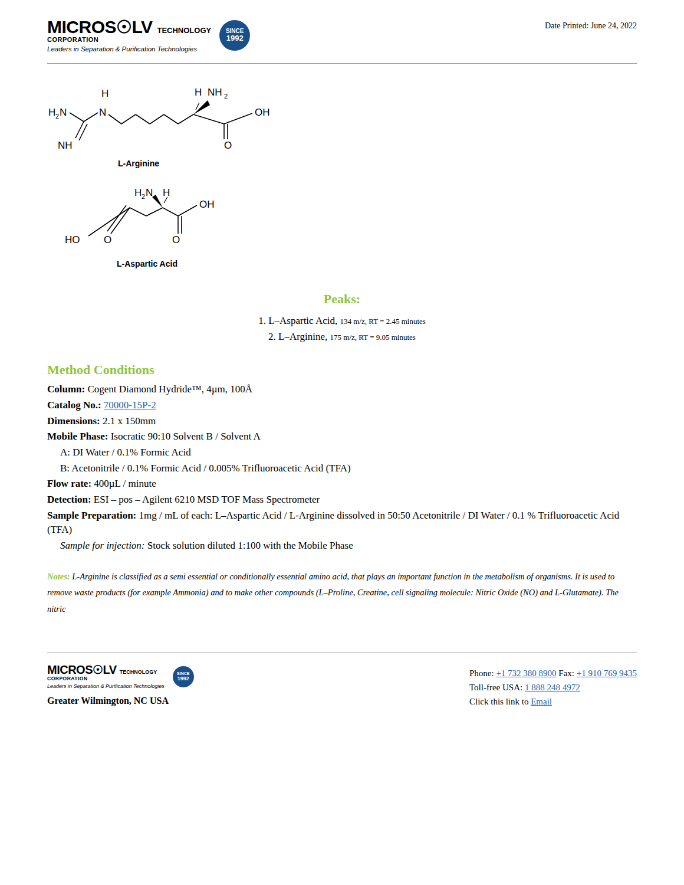MICRO S☉LV TECHNOLOGY
CORPORATION
Leaders in Separation & Purification Technologies
SINCE 1992
Date Printed: June 24, 2022
H2N NH H N H NH2 OH O L-Arginine H2N H OH O O HO L-Aspartic Acid
Peaks:
1. L–Aspartic Acid, 134 m/z, RT = 2.45 minutes
2. L–Arginine, 175 m/z, RT = 9.05 minutes
Method Conditions
Column: Cogent Diamond Hydride™, 4µm, 100Å
Catalog No.: 70000-15P-2
Dimensions: 2.1 x 150mm
Mobile Phase: Isocratic 90:10 Solvent B / Solvent A
A: DI Water / 0.1% Formic Acid
B: Acetonitrile / 0.1% Formic Acid / 0.005% Trifluoroacetic Acid (TFA)
Flow rate: 400µL / minute
Detection: ESI – pos – Agilent 6210 MSD TOF Mass Spectrometer
Sample Preparation: 1mg / mL of each: L–Aspartic Acid / L-Arginine dissolved in 50:50 Acetonitrile / DI Water / 0.1 % Trifluoroacetic Acid (TFA)
Sample for injection: Stock solution diluted 1:100 with the Mobile Phase
Notes: L-Arginine is classified as a semi essential or conditionally essential amino acid, that plays an important function in the metabolism of organisms. It is used to remove waste products (for example Ammonia) and to make other compounds (L–Proline, Creatine, cell signaling molecule: Nitric Oxide (NO) and L-Glutamate). The nitric
MICRO S☉LV TECHNOLOGY
CORPORATION
Leaders in Separation & Purification Technologies
SINCE 1992
Greater Wilmington, NC USA
Phone: +1 732 380 8900 Fax: +1 910 769 9435
Toll-free USA: 1 888 248 4972
Click this link to Email